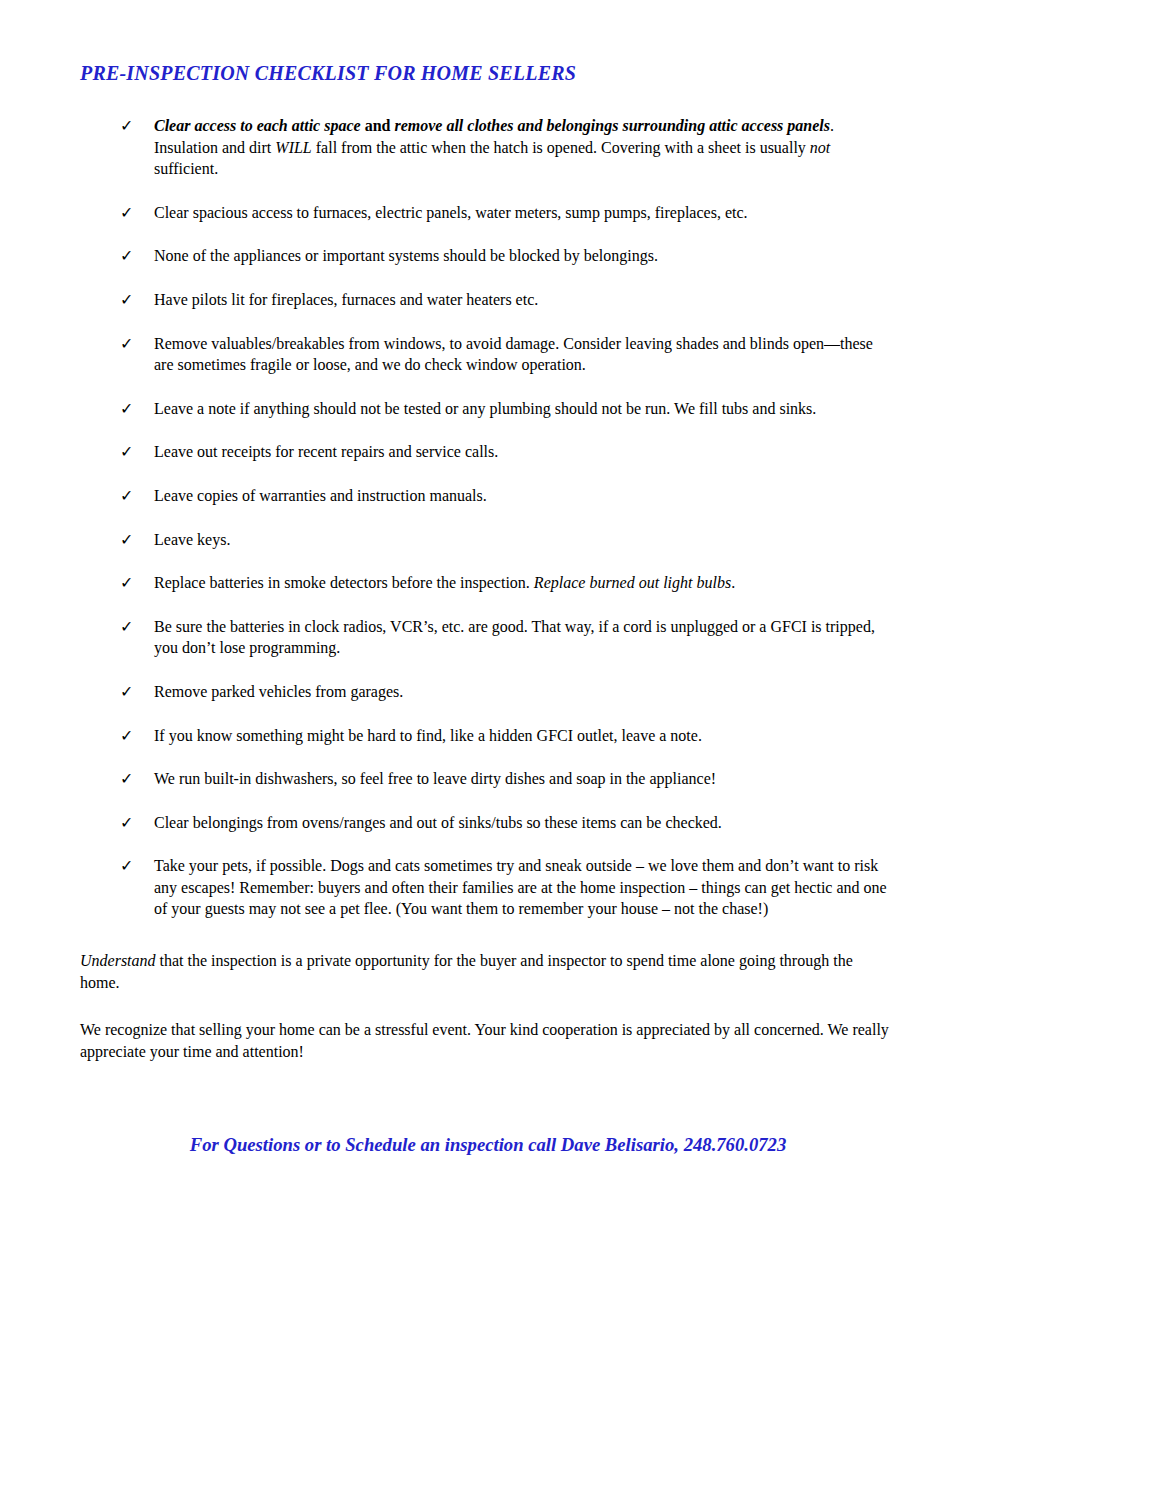PRE-INSPECTION CHECKLIST FOR HOME SELLERS
Clear access to each attic space and remove all clothes and belongings surrounding attic access panels. Insulation and dirt WILL fall from the attic when the hatch is opened. Covering with a sheet is usually not sufficient.
Clear spacious access to furnaces, electric panels, water meters, sump pumps, fireplaces, etc.
None of the appliances or important systems should be blocked by belongings.
Have pilots lit for fireplaces, furnaces and water heaters etc.
Remove valuables/breakables from windows, to avoid damage. Consider leaving shades and blinds open—these are sometimes fragile or loose, and we do check window operation.
Leave a note if anything should not be tested or any plumbing should not be run. We fill tubs and sinks.
Leave out receipts for recent repairs and service calls.
Leave copies of warranties and instruction manuals.
Leave keys.
Replace batteries in smoke detectors before the inspection. Replace burned out light bulbs.
Be sure the batteries in clock radios, VCR’s, etc. are good. That way, if a cord is unplugged or a GFCI is tripped, you don’t lose programming.
Remove parked vehicles from garages.
If you know something might be hard to find, like a hidden GFCI outlet, leave a note.
We run built-in dishwashers, so feel free to leave dirty dishes and soap in the appliance!
Clear belongings from ovens/ranges and out of sinks/tubs so these items can be checked.
Take your pets, if possible. Dogs and cats sometimes try and sneak outside – we love them and don’t want to risk any escapes! Remember: buyers and often their families are at the home inspection – things can get hectic and one of your guests may not see a pet flee. (You want them to remember your house – not the chase!)
Understand that the inspection is a private opportunity for the buyer and inspector to spend time alone going through the home.
We recognize that selling your home can be a stressful event. Your kind cooperation is appreciated by all concerned. We really appreciate your time and attention!
For Questions or to Schedule an inspection call Dave Belisario, 248.760.0723